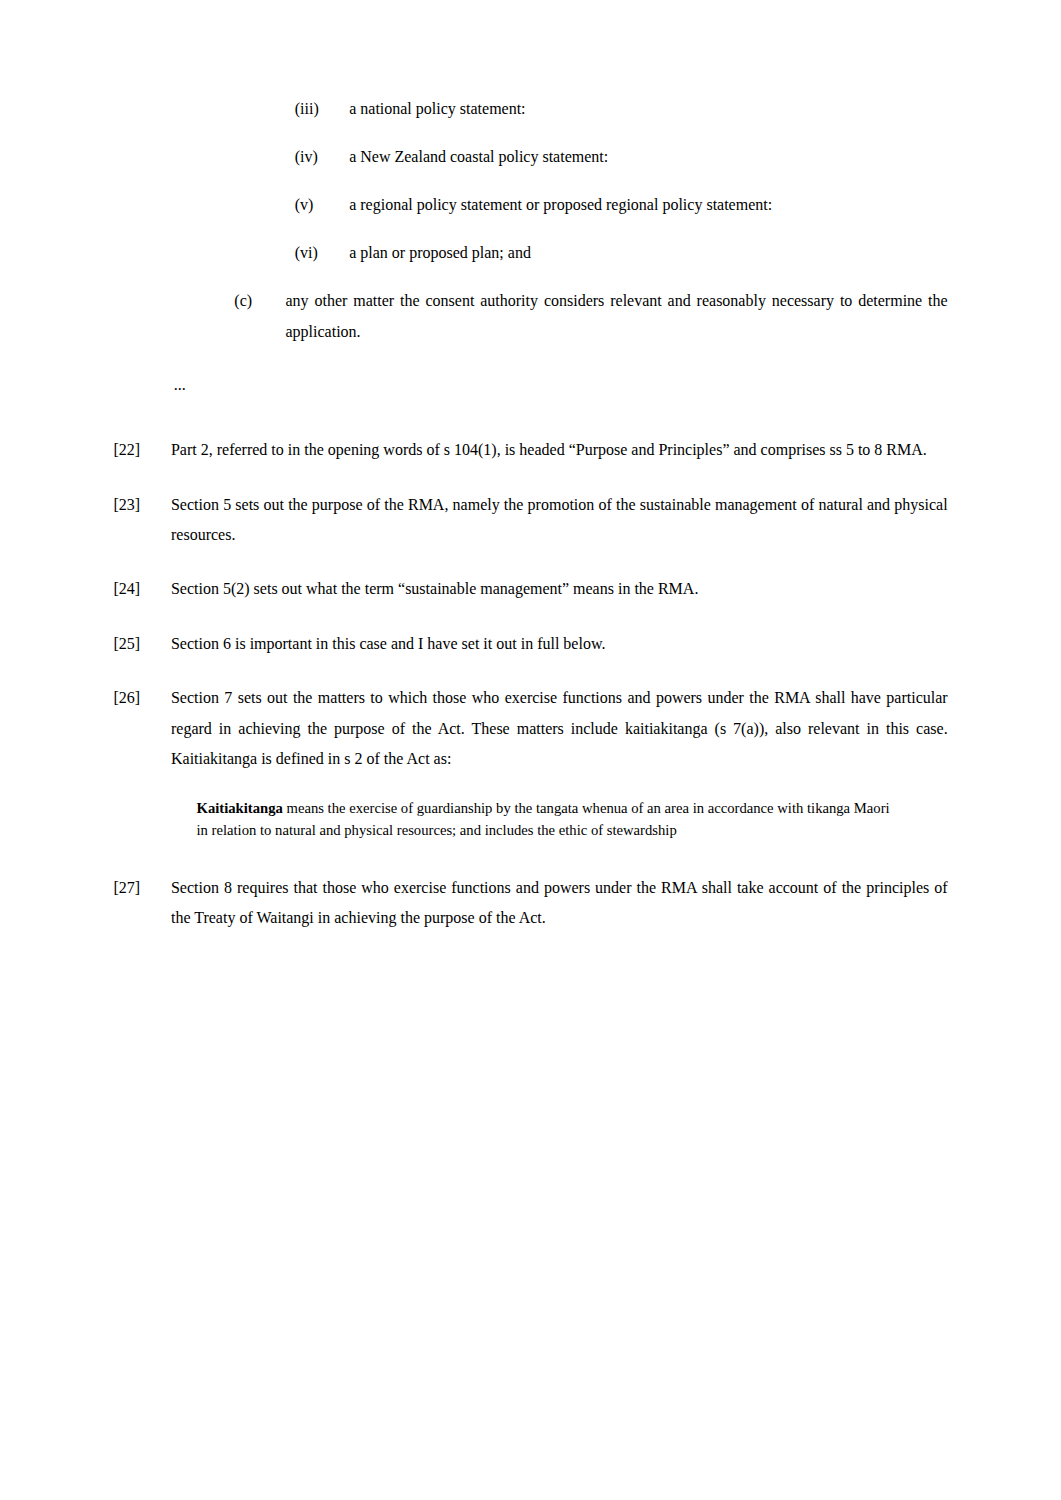(iii) a national policy statement:
(iv) a New Zealand coastal policy statement:
(v) a regional policy statement or proposed regional policy statement:
(vi) a plan or proposed plan; and
(c) any other matter the consent authority considers relevant and reasonably necessary to determine the application.
...
[22] Part 2, referred to in the opening words of s 104(1), is headed “Purpose and Principles” and comprises ss 5 to 8 RMA.
[23] Section 5 sets out the purpose of the RMA, namely the promotion of the sustainable management of natural and physical resources.
[24] Section 5(2) sets out what the term “sustainable management” means in the RMA.
[25] Section 6 is important in this case and I have set it out in full below.
[26] Section 7 sets out the matters to which those who exercise functions and powers under the RMA shall have particular regard in achieving the purpose of the Act. These matters include kaitiakitanga (s 7(a)), also relevant in this case. Kaitiakitanga is defined in s 2 of the Act as:
Kaitiakitanga means the exercise of guardianship by the tangata whenua of an area in accordance with tikanga Maori in relation to natural and physical resources; and includes the ethic of stewardship
[27] Section 8 requires that those who exercise functions and powers under the RMA shall take account of the principles of the Treaty of Waitangi in achieving the purpose of the Act.